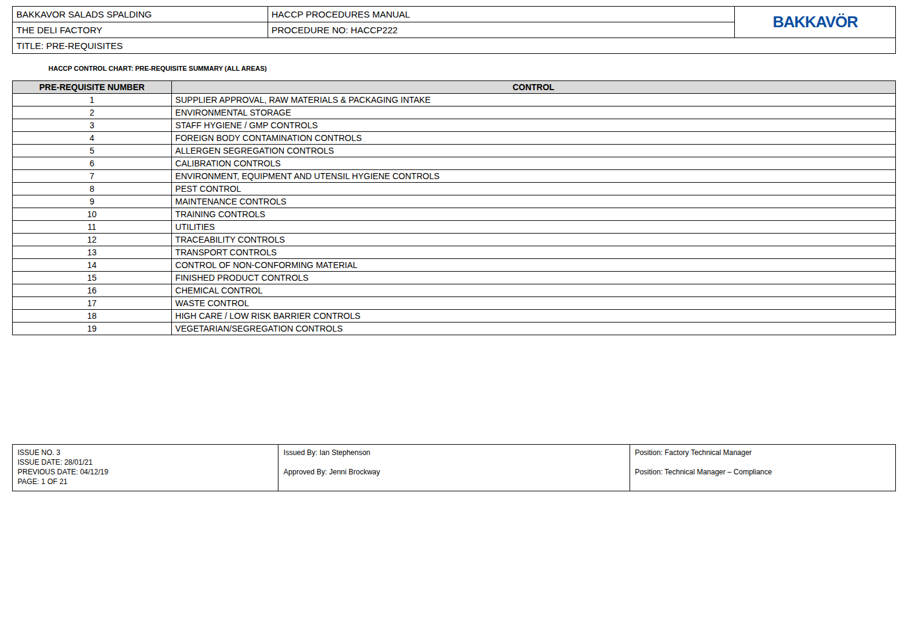| BAKKAVOR SALADS SPALDING | HACCP PROCEDURES MANUAL | BAKKAV Ö R |
| THE DELI FACTORY | PROCEDURE NO: HACCP222 |
| TITLE: PRE-REQUISITES |
HACCP CONTROL CHART: PRE-REQUISITE SUMMARY (ALL AREAS)
| PRE-REQUISITE NUMBER | CONTROL |
| --- | --- |
| 1 | SUPPLIER APPROVAL, RAW MATERIALS & PACKAGING INTAKE |
| 2 | ENVIRONMENTAL STORAGE |
| 3 | STAFF HYGIENE / GMP CONTROLS |
| 4 | FOREIGN BODY CONTAMINATION CONTROLS |
| 5 | ALLERGEN SEGREGATION CONTROLS |
| 6 | CALIBRATION CONTROLS |
| 7 | ENVIRONMENT, EQUIPMENT AND UTENSIL HYGIENE CONTROLS |
| 8 | PEST CONTROL |
| 9 | MAINTENANCE CONTROLS |
| 10 | TRAINING CONTROLS |
| 11 | UTILITIES |
| 12 | TRACEABILITY CONTROLS |
| 13 | TRANSPORT CONTROLS |
| 14 | CONTROL OF NON-CONFORMING MATERIAL |
| 15 | FINISHED PRODUCT CONTROLS |
| 16 | CHEMICAL CONTROL |
| 17 | WASTE CONTROL |
| 18 | HIGH CARE / LOW RISK BARRIER CONTROLS |
| 19 | VEGETARIAN/SEGREGATION CONTROLS |
| ISSUE NO. 3 ISSUE DATE: 28/01/21 PREVIOUS DATE: 04/12/19 PAGE: 1 OF 21 | Issued By: Ian Stephenson Approved By: Jenni Brockway | Position: Factory Technical Manager Position: Technical Manager – Compliance |